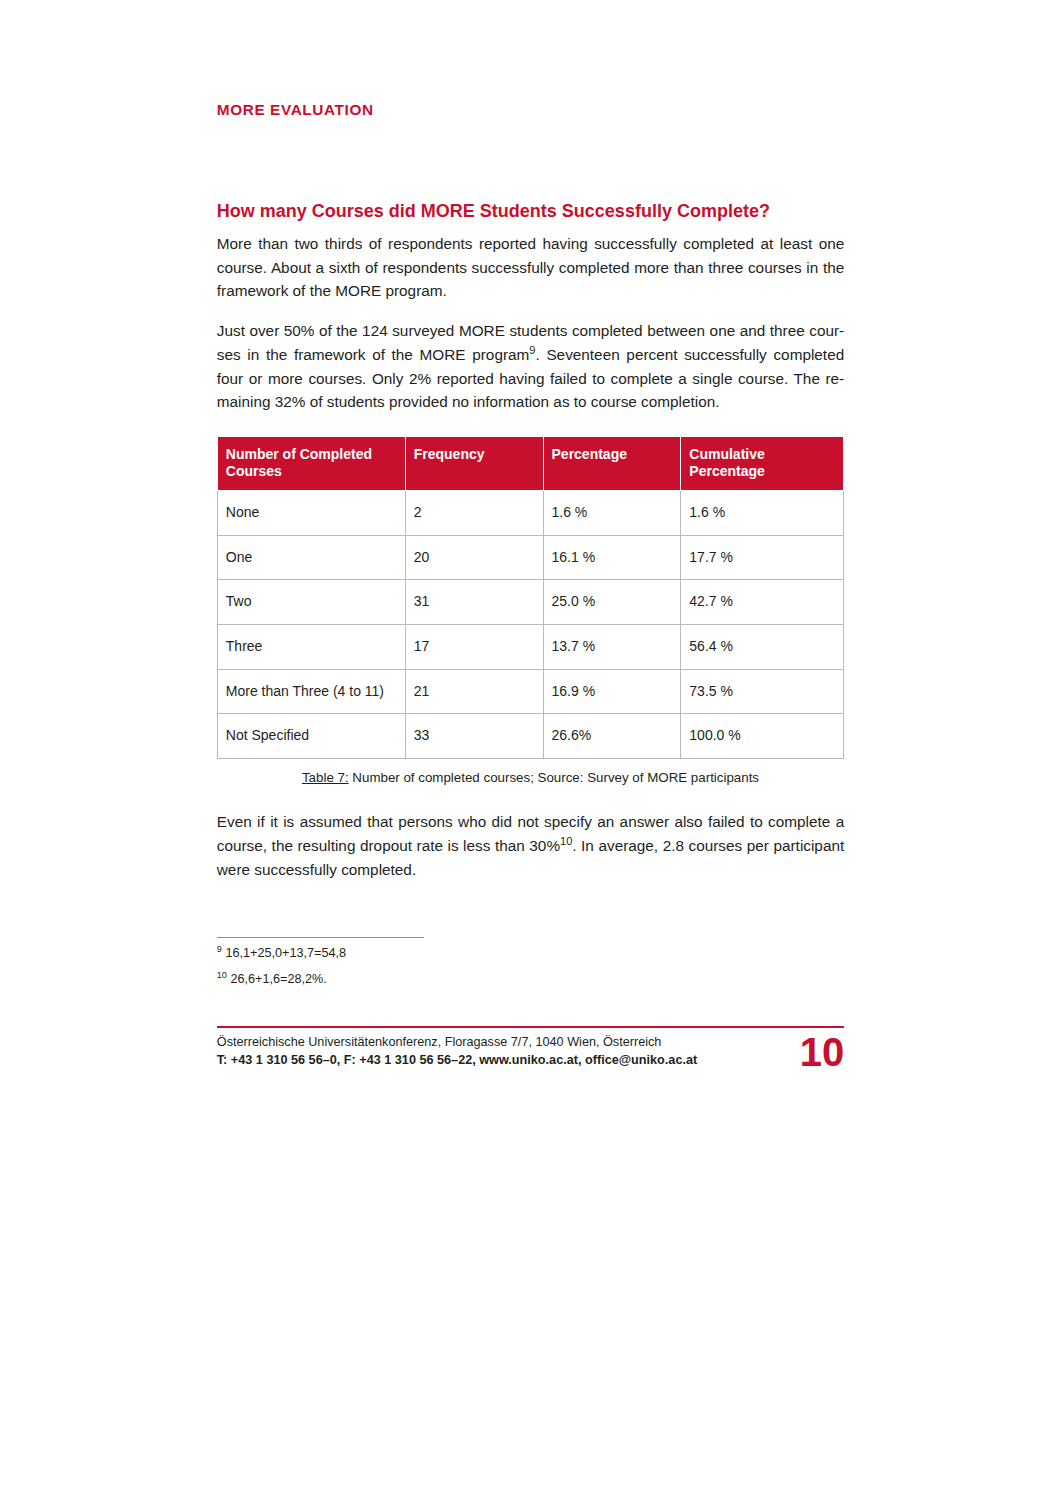MORE EVALUATION
How many Courses did MORE Students Successfully Complete?
More than two thirds of respondents reported having successfully completed at least one course. About a sixth of respondents successfully completed more than three courses in the framework of the MORE program.
Just over 50% of the 124 surveyed MORE students completed between one and three courses in the framework of the MORE program9. Seventeen percent successfully completed four or more courses. Only 2% reported having failed to complete a single course. The remaining 32% of students provided no information as to course completion.
| Number of Completed Courses | Frequency | Percentage | Cumulative Percentage |
| --- | --- | --- | --- |
| None | 2 | 1.6 % | 1.6 % |
| One | 20 | 16.1 % | 17.7 % |
| Two | 31 | 25.0 % | 42.7 % |
| Three | 17 | 13.7 % | 56.4 % |
| More than Three (4 to 11) | 21 | 16.9 % | 73.5 % |
| Not Specified | 33 | 26.6% | 100.0 % |
Table 7: Number of completed courses; Source: Survey of MORE participants
Even if it is assumed that persons who did not specify an answer also failed to complete a course, the resulting dropout rate is less than 30%10. In average, 2.8 courses per participant were successfully completed.
9 16,1+25,0+13,7=54,8
10 26,6+1,6=28,2%.
Österreichische Universitätenkonferenz, Floragasse 7/7, 1040 Wien, Österreich
T: +43 1 310 56 56–0, F: +43 1 310 56 56–22, www.uniko.ac.at, office@uniko.ac.at
10